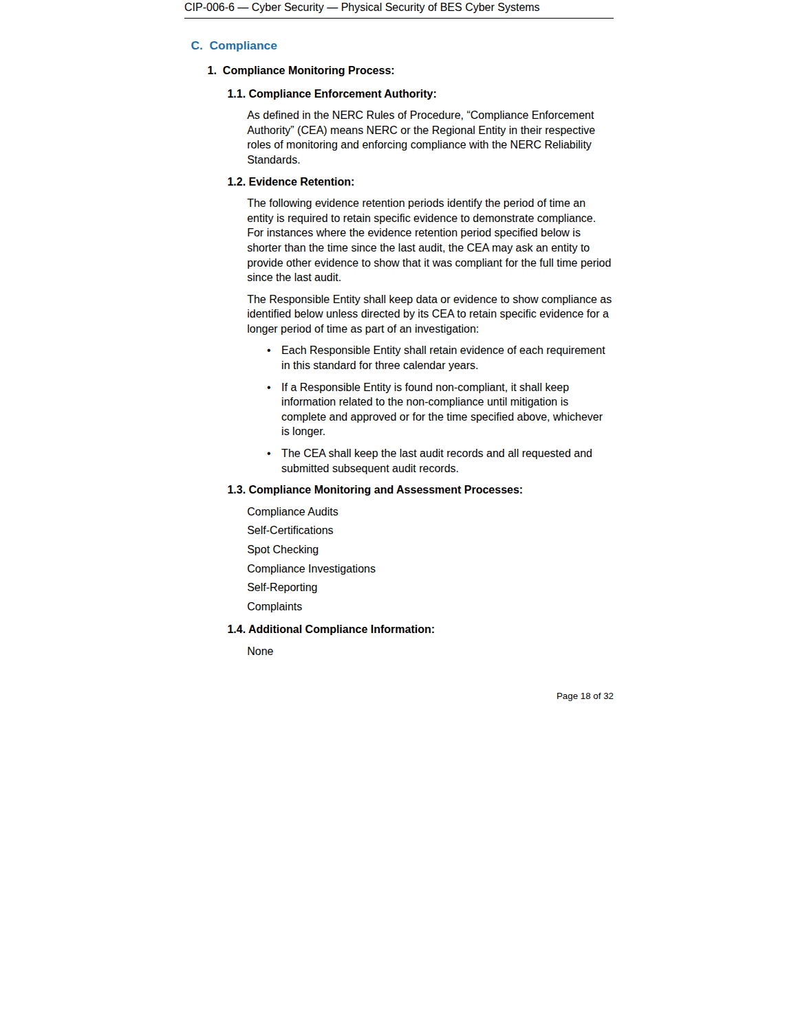CIP-006-6 — Cyber Security — Physical Security of BES Cyber Systems
C. Compliance
1. Compliance Monitoring Process:
1.1. Compliance Enforcement Authority:
As defined in the NERC Rules of Procedure, “Compliance Enforcement Authority” (CEA) means NERC or the Regional Entity in their respective roles of monitoring and enforcing compliance with the NERC Reliability Standards.
1.2. Evidence Retention:
The following evidence retention periods identify the period of time an entity is required to retain specific evidence to demonstrate compliance. For instances where the evidence retention period specified below is shorter than the time since the last audit, the CEA may ask an entity to provide other evidence to show that it was compliant for the full time period since the last audit.
The Responsible Entity shall keep data or evidence to show compliance as identified below unless directed by its CEA to retain specific evidence for a longer period of time as part of an investigation:
Each Responsible Entity shall retain evidence of each requirement in this standard for three calendar years.
If a Responsible Entity is found non-compliant, it shall keep information related to the non-compliance until mitigation is complete and approved or for the time specified above, whichever is longer.
The CEA shall keep the last audit records and all requested and submitted subsequent audit records.
1.3. Compliance Monitoring and Assessment Processes:
Compliance Audits
Self-Certifications
Spot Checking
Compliance Investigations
Self-Reporting
Complaints
1.4. Additional Compliance Information:
None
Page 18 of 32